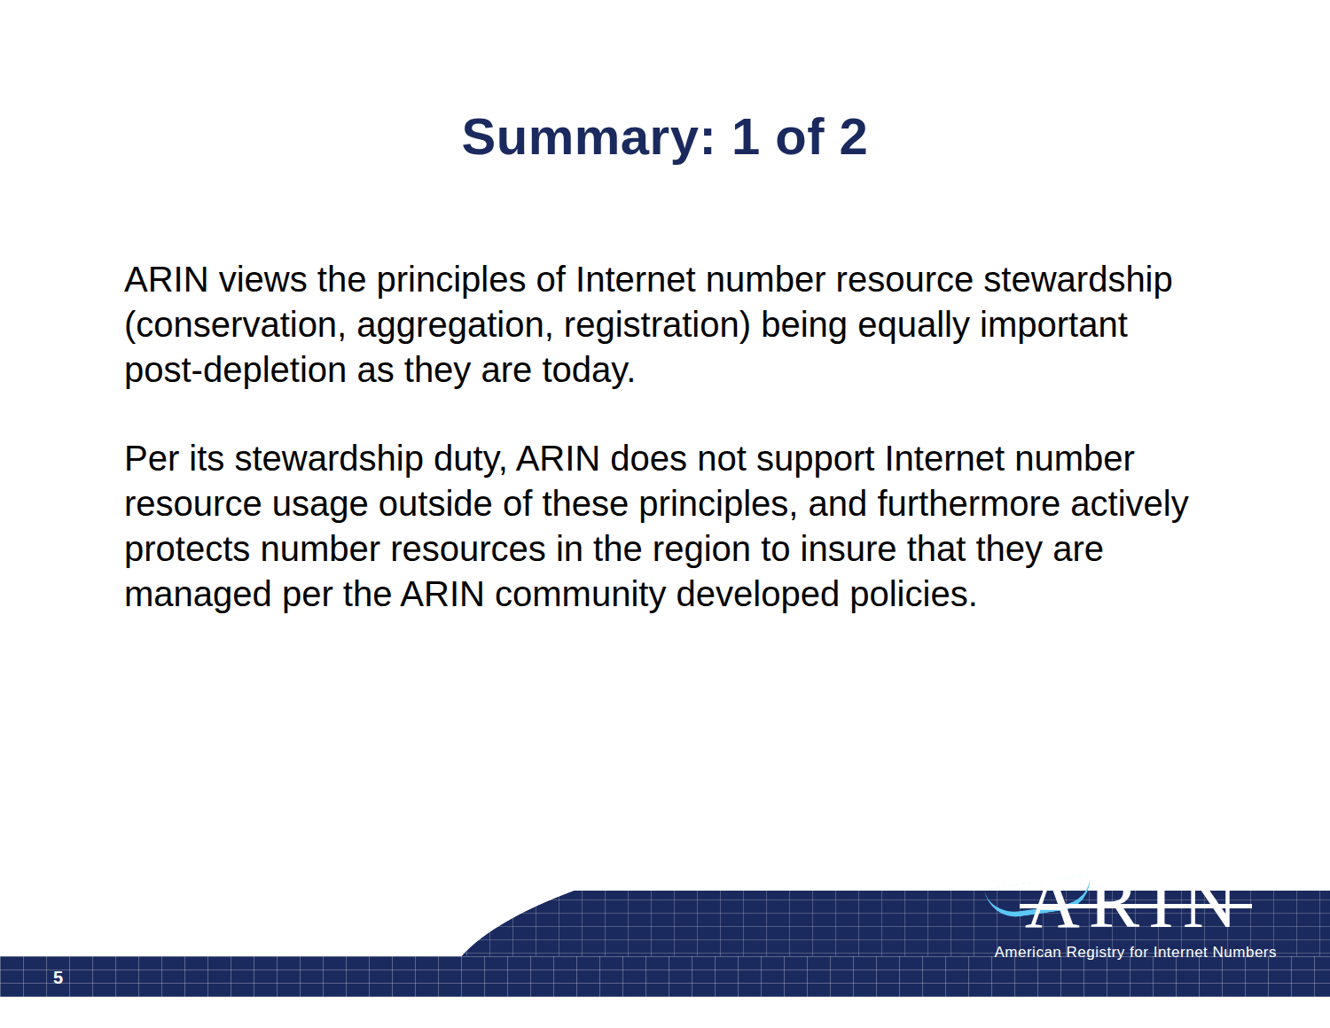Summary: 1 of 2
ARIN views the principles of Internet number resource stewardship (conservation, aggregation, registration) being equally important post-depletion as they are today.
Per its stewardship duty, ARIN does not support Internet number resource usage outside of these principles, and furthermore actively protects number resources in the region to insure that they are managed per the ARIN community developed policies.
5
ARIN
American Registry for Internet Numbers